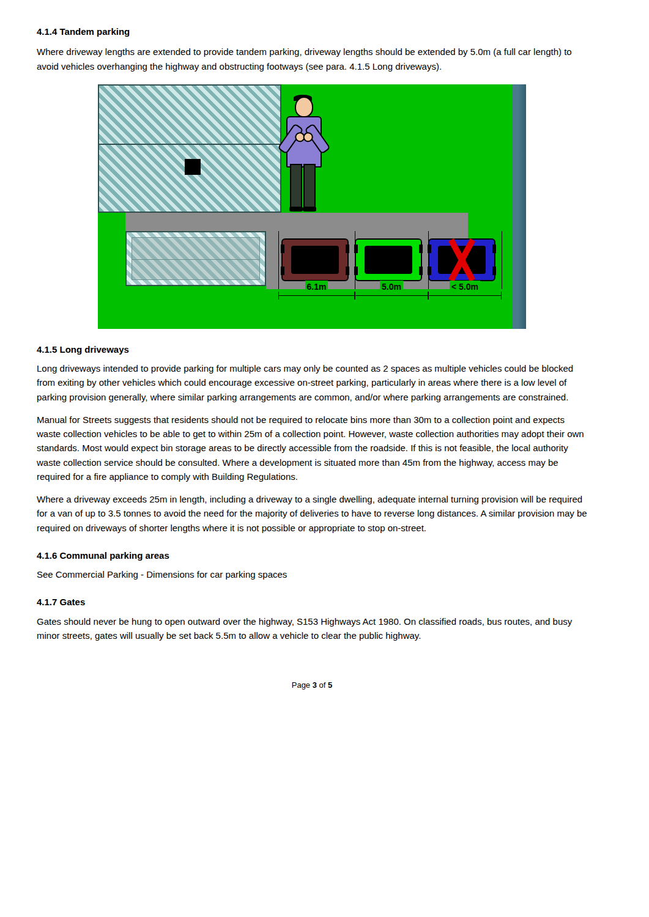4.1.4 Tandem parking
Where driveway lengths are extended to provide tandem parking, driveway lengths should be extended by 5.0m (a full car length) to avoid vehicles overhanging the highway and obstructing footways (see para. 4.1.5 Long driveways).
6.1m
5.0m
< 5.0m
4.1.5 Long driveways
Long driveways intended to provide parking for multiple cars may only be counted as 2 spaces as multiple vehicles could be blocked from exiting by other vehicles which could encourage excessive on-street parking, particularly in areas where there is a low level of parking provision generally, where similar parking arrangements are common, and/or where parking arrangements are constrained.
Manual for Streets suggests that residents should not be required to relocate bins more than 30m to a collection point and expects waste collection vehicles to be able to get to within 25m of a collection point. However, waste collection authorities may adopt their own standards. Most would expect bin storage areas to be directly accessible from the roadside. If this is not feasible, the local authority waste collection service should be consulted. Where a development is situated more than 45m from the highway, access may be required for a fire appliance to comply with Building Regulations.
Where a driveway exceeds 25m in length, including a driveway to a single dwelling, adequate internal turning provision will be required for a van of up to 3.5 tonnes to avoid the need for the majority of deliveries to have to reverse long distances. A similar provision may be required on driveways of shorter lengths where it is not possible or appropriate to stop on-street.
4.1.6 Communal parking areas
See Commercial Parking - Dimensions for car parking spaces
4.1.7 Gates
Gates should never be hung to open outward over the highway, S153 Highways Act 1980. On classified roads, bus routes, and busy minor streets, gates will usually be set back 5.5m to allow a vehicle to clear the public highway.
Page 3 of 5